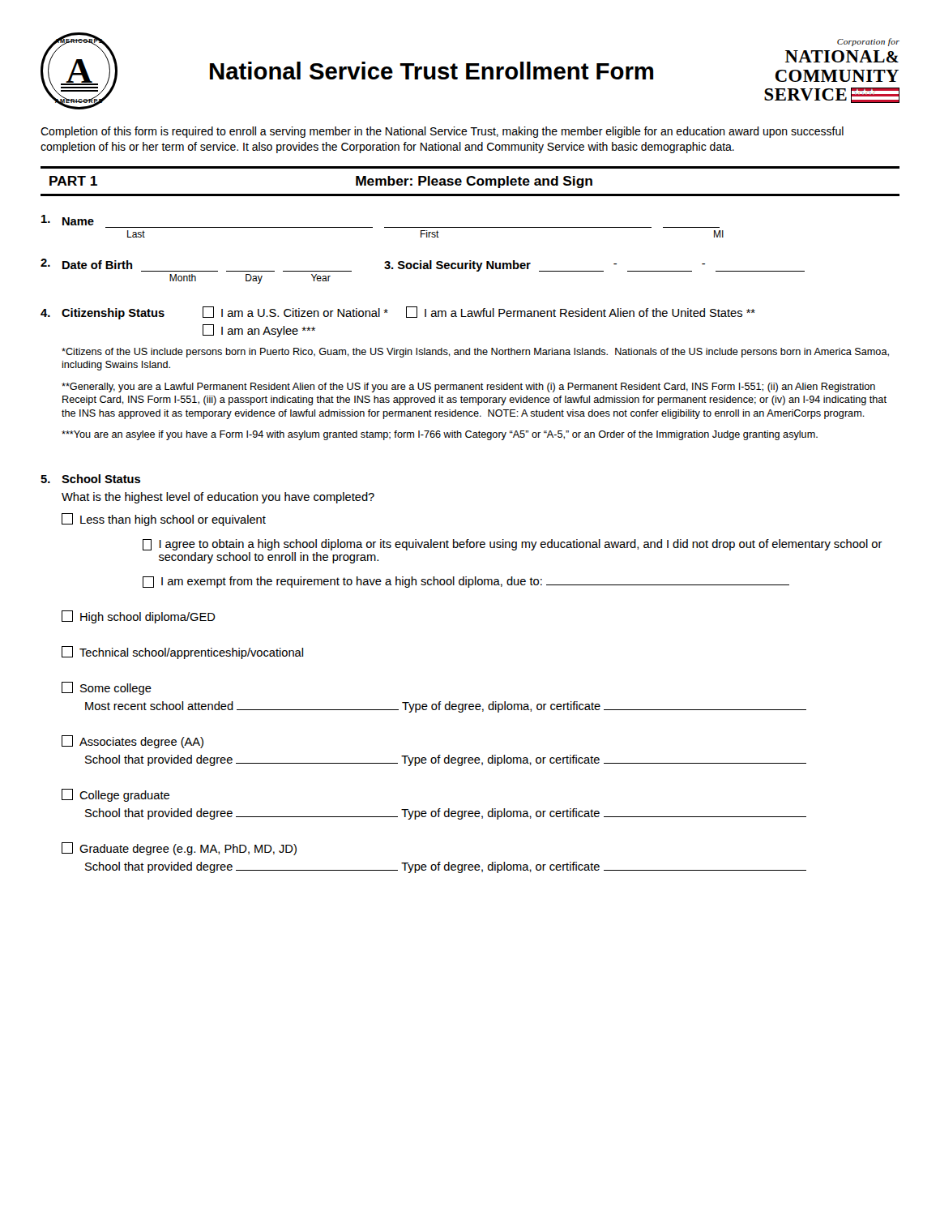AMERICORPS
A
AMERICORPS
National Service Trust Enrollment Form
Corporation for
NATIONAL&
COMMUNITY
SERVICE
Completion of this form is required to enroll a serving member in the National Service Trust, making the member eligible for an education award upon successful completion of his or her term of service. It also provides the Corporation for National and Community Service with basic demographic data.
| PART 1 | Member: Please Complete and Sign |
1.
Name
Last First MI
2.
Date of Birth 3. Social Security Number - -
Month Day Year
4.
Citizenship Status I am a U.S. Citizen or National * I am a Lawful Permanent Resident Alien of the United States **
I am an Asylee ***
*Citizens of the US include persons born in Puerto Rico, Guam, the US Virgin Islands, and the Northern Mariana Islands. Nationals of the US include persons born in America Samoa, including Swains Island.
**Generally, you are a Lawful Permanent Resident Alien of the US if you are a US permanent resident with (i) a Permanent Resident Card, INS Form I-551; (ii) an Alien Registration Receipt Card, INS Form I-551, (iii) a passport indicating that the INS has approved it as temporary evidence of lawful admission for permanent residence; or (iv) an I-94 indicating that the INS has approved it as temporary evidence of lawful admission for permanent residence. NOTE: A student visa does not confer eligibility to enroll in an AmeriCorps program.
***You are an asylee if you have a Form I-94 with asylum granted stamp; form I-766 with Category “A5” or “A-5,” or an Order of the Immigration Judge granting asylum.
5.
School Status
What is the highest level of education you have completed?
Less than high school or equivalent
I agree to obtain a high school diploma or its equivalent before using my educational award, and I did not drop out of elementary school or secondary school to enroll in the program.
I am exempt from the requirement to have a high school diploma, due to:
High school diploma/GED
Technical school/apprenticeship/vocational
Some college
Most recent school attended Type of degree, diploma, or certificate
Associates degree (AA)
School that provided degree Type of degree, diploma, or certificate
College graduate
School that provided degree Type of degree, diploma, or certificate
Graduate degree (e.g. MA, PhD, MD, JD)
School that provided degree Type of degree, diploma, or certificate